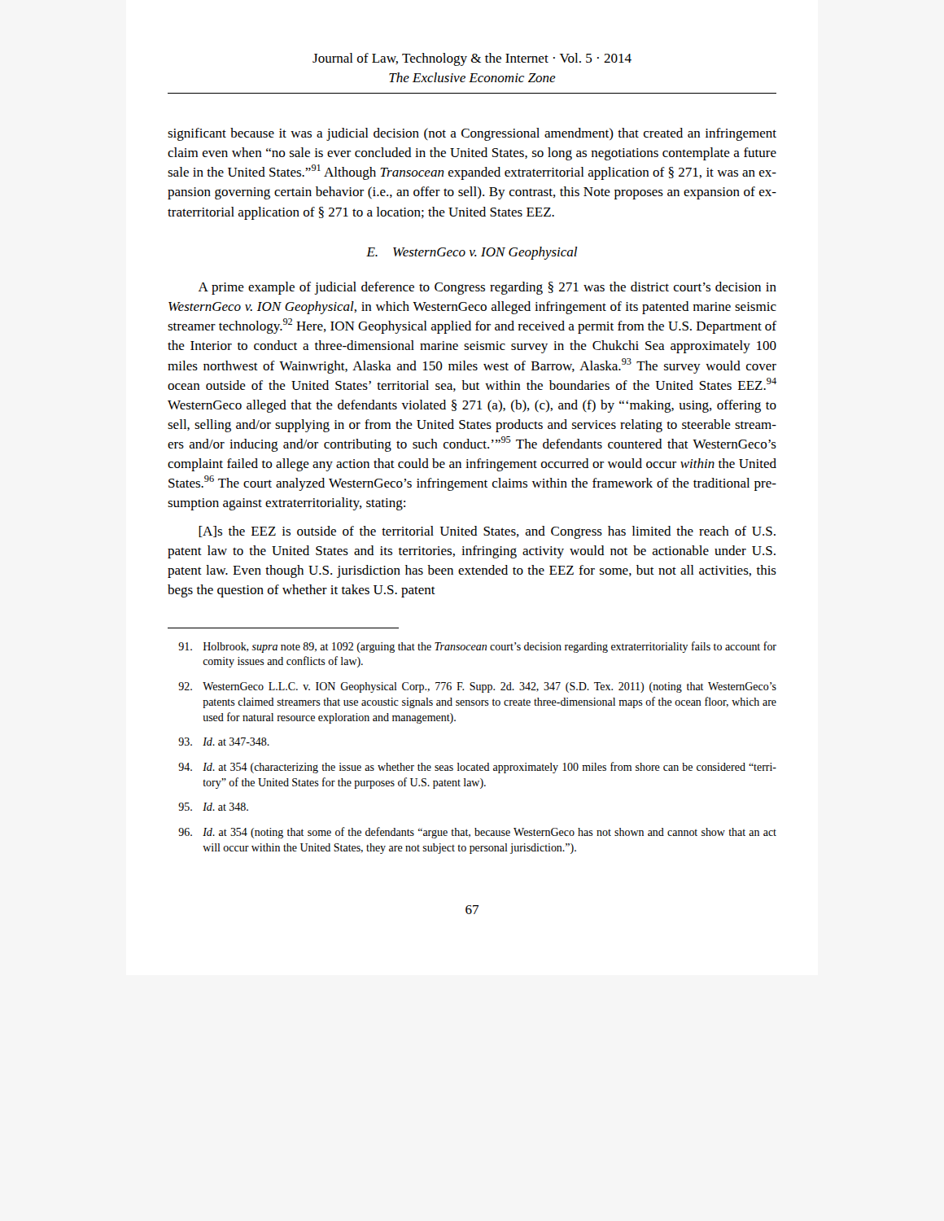Journal of Law, Technology & the Internet · Vol. 5 · 2014 The Exclusive Economic Zone
significant because it was a judicial decision (not a Congressional amendment) that created an infringement claim even when “no sale is ever concluded in the United States, so long as negotiations contemplate a future sale in the United States.”91 Although Transocean expanded extraterritorial application of § 271, it was an expansion governing certain behavior (i.e., an offer to sell). By contrast, this Note proposes an expansion of extraterritorial application of § 271 to a location; the United States EEZ.
E. WesternGeco v. ION Geophysical
A prime example of judicial deference to Congress regarding § 271 was the district court’s decision in WesternGeco v. ION Geophysical, in which WesternGeco alleged infringement of its patented marine seismic streamer technology.92 Here, ION Geophysical applied for and received a permit from the U.S. Department of the Interior to conduct a three-dimensional marine seismic survey in the Chukchi Sea approximately 100 miles northwest of Wainwright, Alaska and 150 miles west of Barrow, Alaska.93 The survey would cover ocean outside of the United States’ territorial sea, but within the boundaries of the United States EEZ.94 WesternGeco alleged that the defendants violated § 271 (a), (b), (c), and (f) by “‘making, using, offering to sell, selling and/or supplying in or from the United States products and services relating to steerable streamers and/or inducing and/or contributing to such conduct.’”95 The defendants countered that WesternGeco’s complaint failed to allege any action that could be an infringement occurred or would occur within the United States.96 The court analyzed WesternGeco’s infringement claims within the framework of the traditional presumption against extraterritoriality, stating:
[A]s the EEZ is outside of the territorial United States, and Congress has limited the reach of U.S. patent law to the United States and its territories, infringing activity would not be actionable under U.S. patent law. Even though U.S. jurisdiction has been extended to the EEZ for some, but not all activities, this begs the question of whether it takes U.S. patent
91. Holbrook, supra note 89, at 1092 (arguing that the Transocean court’s decision regarding extraterritoriality fails to account for comity issues and conflicts of law).
92. WesternGeco L.L.C. v. ION Geophysical Corp., 776 F. Supp. 2d. 342, 347 (S.D. Tex. 2011) (noting that WesternGeco’s patents claimed streamers that use acoustic signals and sensors to create three-dimensional maps of the ocean floor, which are used for natural resource exploration and management).
93. Id. at 347-348.
94. Id. at 354 (characterizing the issue as whether the seas located approximately 100 miles from shore can be considered “territory” of the United States for the purposes of U.S. patent law).
95. Id. at 348.
96. Id. at 354 (noting that some of the defendants “argue that, because WesternGeco has not shown and cannot show that an act will occur within the United States, they are not subject to personal jurisdiction.”).
67